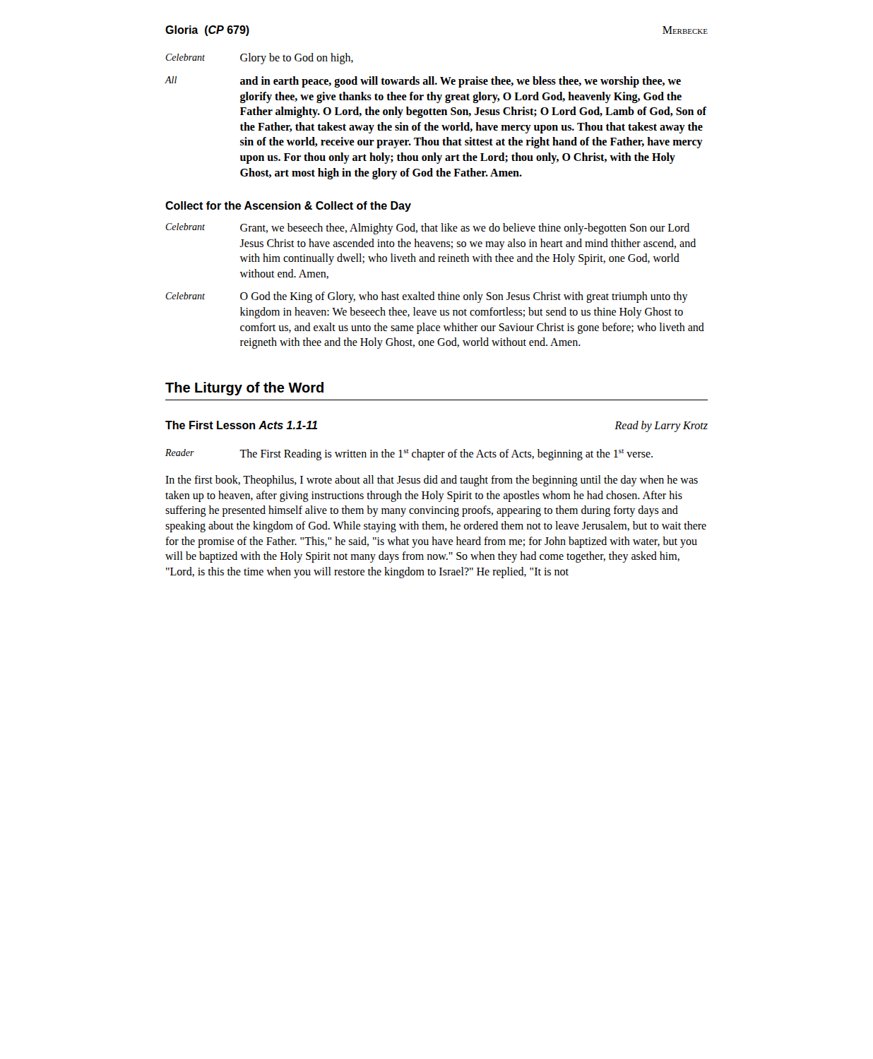Merbecke Gloria (CP 679)
Celebrant
Glory be to God on high,
All
and in earth peace, good will towards all. We praise thee, we bless thee, we worship thee, we glorify thee, we give thanks to thee for thy great glory, O Lord God, heavenly King, God the Father almighty. O Lord, the only begotten Son, Jesus Christ; O Lord God, Lamb of God, Son of the Father, that takest away the sin of the world, have mercy upon us. Thou that takest away the sin of the world, receive our prayer. Thou that sittest at the right hand of the Father, have mercy upon us. For thou only art holy; thou only art the Lord; thou only, O Christ, with the Holy Ghost, art most high in the glory of God the Father. Amen.
Collect for the Ascension & Collect of the Day
Celebrant
Grant, we beseech thee, Almighty God, that like as we do believe thine only-begotten Son our Lord Jesus Christ to have ascended into the heavens; so we may also in heart and mind thither ascend, and with him continually dwell; who liveth and reineth with thee and the Holy Spirit, one God, world without end. Amen,
Celebrant
O God the King of Glory, who hast exalted thine only Son Jesus Christ with great triumph unto thy kingdom in heaven: We beseech thee, leave us not comfortless; but send to us thine Holy Ghost to comfort us, and exalt us unto the same place whither our Saviour Christ is gone before; who liveth and reigneth with thee and the Holy Ghost, one God, world without end. Amen.
The Liturgy of the Word
Read by Larry Krotz The First Lesson Acts 1.1-11
Reader
The First Reading is written in the 1st chapter of the Acts of Acts, beginning at the 1st verse.
In the first book, Theophilus, I wrote about all that Jesus did and taught from the beginning until the day when he was taken up to heaven, after giving instructions through the Holy Spirit to the apostles whom he had chosen. After his suffering he presented himself alive to them by many convincing proofs, appearing to them during forty days and speaking about the kingdom of God. While staying with them, he ordered them not to leave Jerusalem, but to wait there for the promise of the Father. "This," he said, "is what you have heard from me; for John baptized with water, but you will be baptized with the Holy Spirit not many days from now." So when they had come together, they asked him, "Lord, is this the time when you will restore the kingdom to Israel?" He replied, "It is not